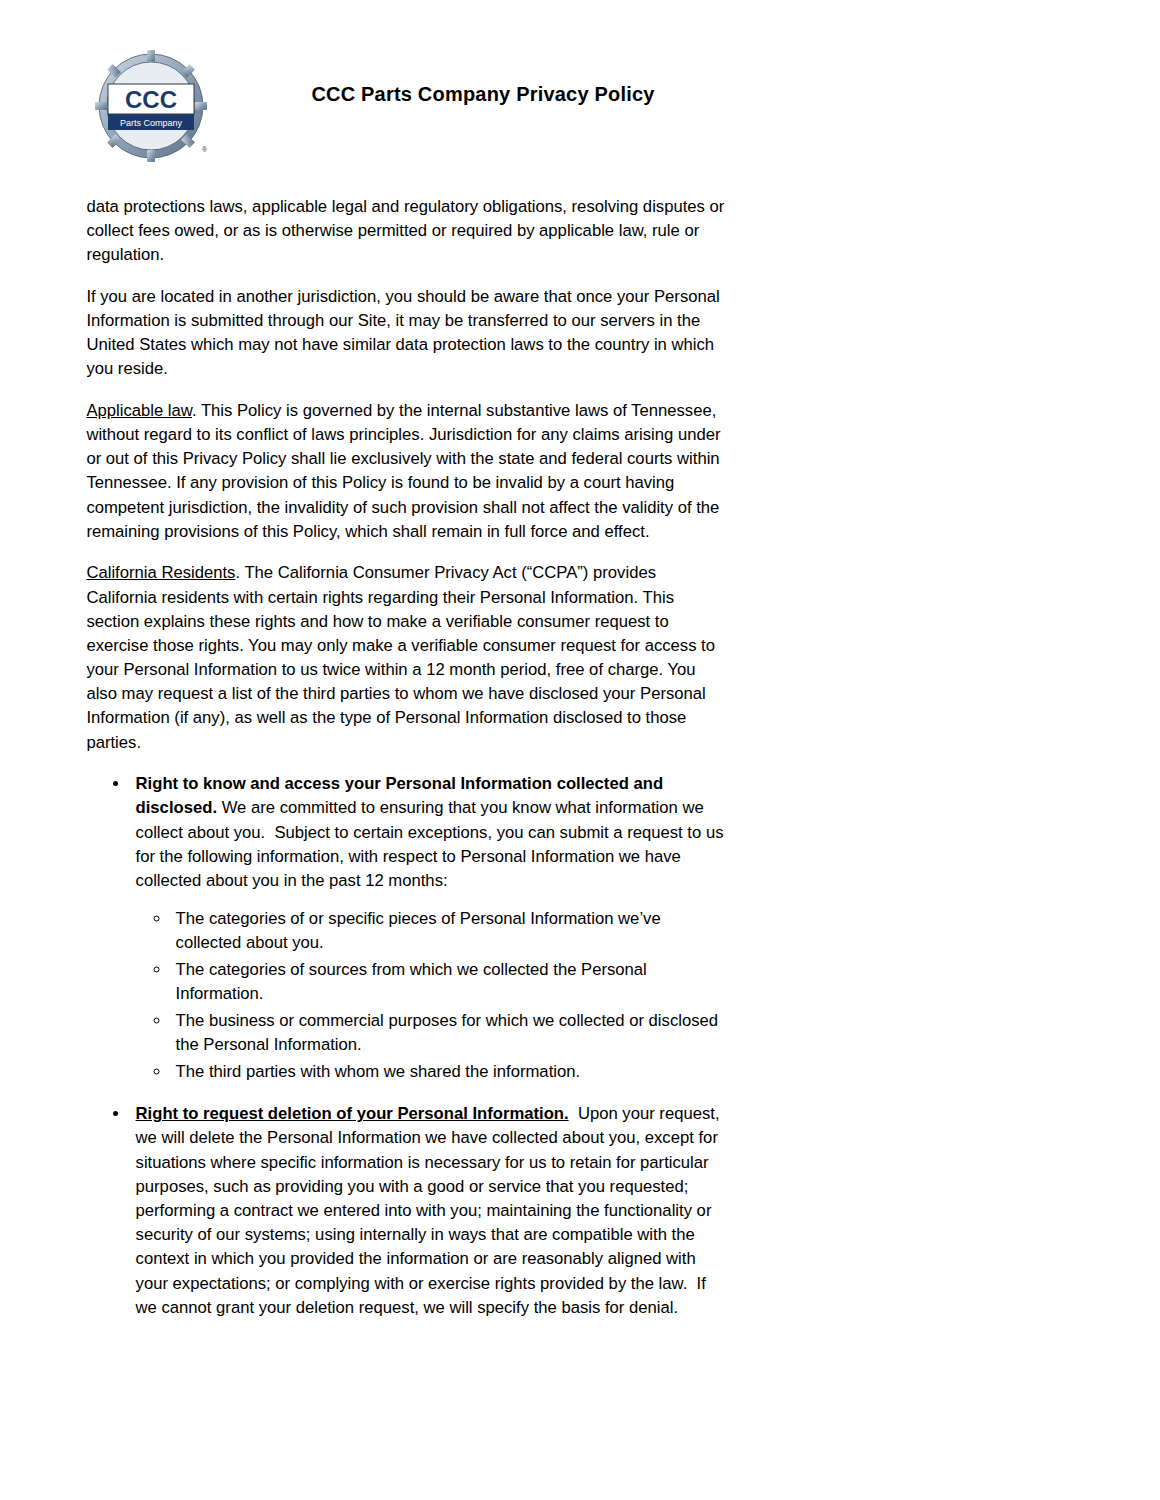CCC Parts Company ®
CCC Parts Company Privacy Policy
data protections laws, applicable legal and regulatory obligations, resolving disputes or collect fees owed, or as is otherwise permitted or required by applicable law, rule or regulation.
If you are located in another jurisdiction, you should be aware that once your Personal Information is submitted through our Site, it may be transferred to our servers in the United States which may not have similar data protection laws to the country in which you reside.
Applicable law. This Policy is governed by the internal substantive laws of Tennessee, without regard to its conflict of laws principles. Jurisdiction for any claims arising under or out of this Privacy Policy shall lie exclusively with the state and federal courts within Tennessee. If any provision of this Policy is found to be invalid by a court having competent jurisdiction, the invalidity of such provision shall not affect the validity of the remaining provisions of this Policy, which shall remain in full force and effect.
California Residents. The California Consumer Privacy Act (“CCPA”) provides California residents with certain rights regarding their Personal Information. This section explains these rights and how to make a verifiable consumer request to exercise those rights. You may only make a verifiable consumer request for access to your Personal Information to us twice within a 12 month period, free of charge. You also may request a list of the third parties to whom we have disclosed your Personal Information (if any), as well as the type of Personal Information disclosed to those parties.
Right to know and access your Personal Information collected and disclosed. We are committed to ensuring that you know what information we collect about you. Subject to certain exceptions, you can submit a request to us for the following information, with respect to Personal Information we have collected about you in the past 12 months:
The categories of or specific pieces of Personal Information we’ve collected about you.
The categories of sources from which we collected the Personal Information.
The business or commercial purposes for which we collected or disclosed the Personal Information.
The third parties with whom we shared the information.
Right to request deletion of your Personal Information. Upon your request, we will delete the Personal Information we have collected about you, except for situations where specific information is necessary for us to retain for particular purposes, such as providing you with a good or service that you requested; performing a contract we entered into with you; maintaining the functionality or security of our systems; using internally in ways that are compatible with the context in which you provided the information or are reasonably aligned with your expectations; or complying with or exercise rights provided by the law. If we cannot grant your deletion request, we will specify the basis for denial.